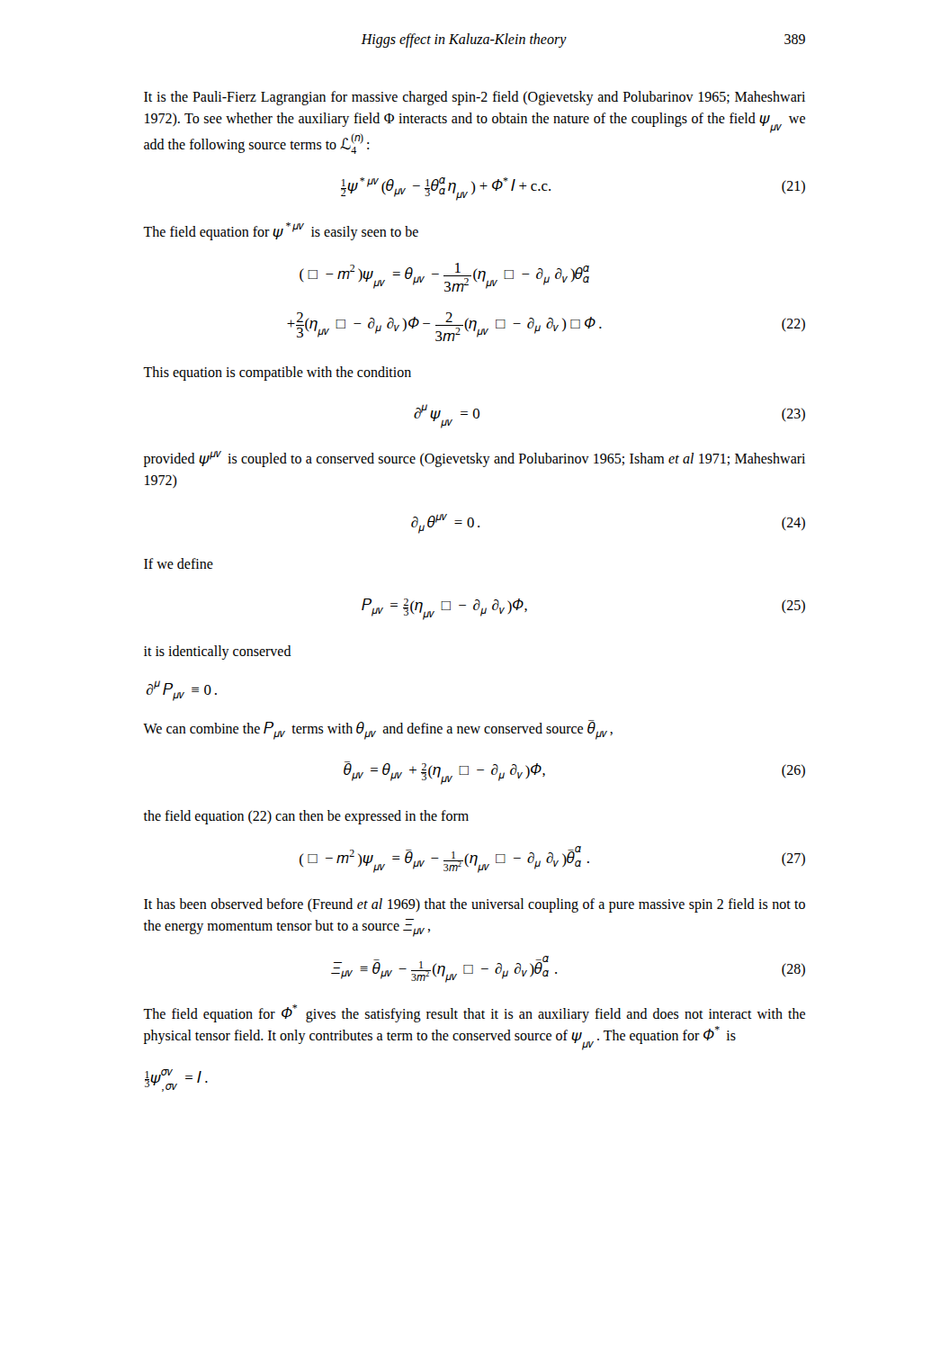Higgs effect in Kaluza-Klein theory 389
It is the Pauli-Fierz Lagrangian for massive charged spin-2 field (Ogievetsky and Polubarinov 1965; Maheshwari 1972). To see whether the auxiliary field Φ interacts and to obtain the nature of the couplings of the field ψμν we add the following source terms to ℒ4(n):
12 ψ*μν ( θμν − 13 θαα ημν ) + Φ* I + c.c. (21)
The field equation for ψ*μν is easily seen to be
(□−m2) ψμν = θμν − 13m2 ( ημν□ − ∂μ∂ν ) θαα
+ 23 ( ημν□ − ∂μ∂ν ) Φ − 23m2 ( ημν□ − ∂μ∂ν ) □Φ . (22)
This equation is compatible with the condition
∂μ ψμν =0 (23)
provided ψμν is coupled to a conserved source (Ogievetsky and Polubarinov 1965; Isham et al 1971; Maheshwari 1972)
∂μ θμν =0. (24)
If we define
Pμν = 23 ( ημν□ − ∂μ∂ν ) Φ, (25)
it is identically conserved
∂μ Pμν ≡0.
We can combine the Pμν terms with θμν and define a new conserved source θ¯μν,
θ¯μν = θμν + 23 ( ημν□ − ∂μ∂ν ) Φ, (26)
the field equation (22) can then be expressed in the form
(□−m2) ψμν = θ¯μν − 13m2 ( ημν□ − ∂μ∂ν ) θ¯αα . (27)
It has been observed before (Freund et al 1969) that the universal coupling of a pure massive spin 2 field is not to the energy momentum tensor but to a source Ξμν,
Ξμν ≡ θ¯μν − 13m2 ( ημν□ − ∂μ∂ν ) θ¯αα . (28)
The field equation for Φ* gives the satisfying result that it is an auxiliary field and does not interact with the physical tensor field. It only contributes a term to the conserved source of ψμν. The equation for Φ* is
13 ψ,σνσν =I.